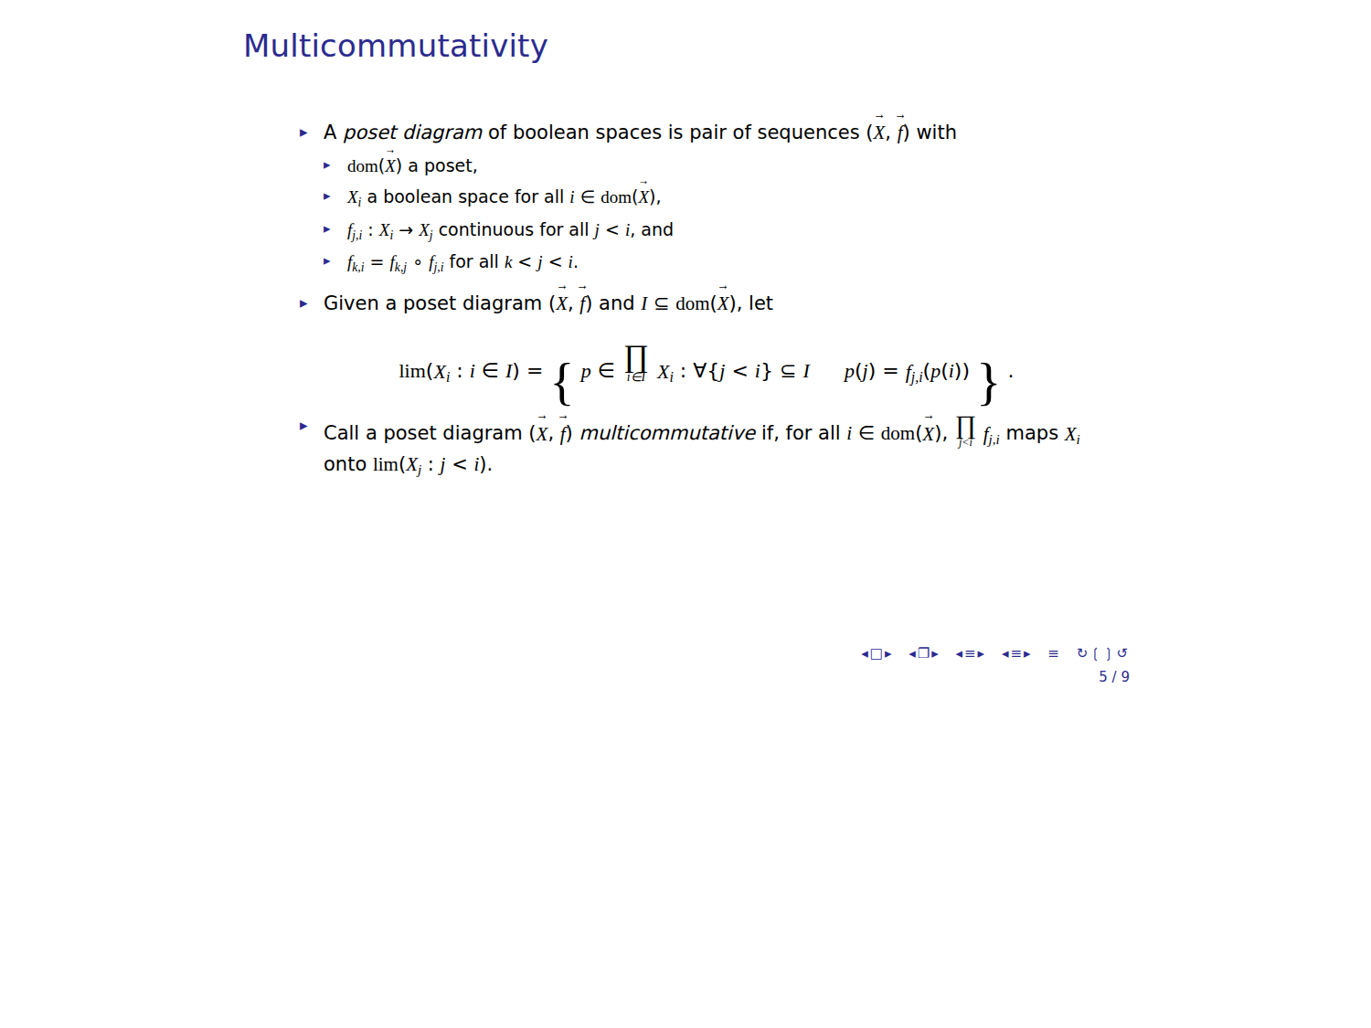Multicommutativity
A poset diagram of boolean spaces is pair of sequences (X, f) with
dom(X) a poset,
Xi a boolean space for all i ∈ dom(X),
fj,i : Xi → Xj continuous for all j < i, and
fk,i = fk,j ∘ fj,i for all k < j < i.
Given a poset diagram (X, f) and I ⊆ dom(X), let
lim(Xi : i ∈ I) = { p ∈ ∏i∈I Xi : ∀{j < i} ⊆ I p(j) = fj,i(p(i)) } .
Call a poset diagram (X, f) multicommutative if, for all i ∈ dom(X), ∏j<i fj,i maps Xi onto lim(Xj : j < i).
◂□▸ ◂❐▸ ◂≡▸ ◂≡▸ ≡ ↻❲❳↺
5 / 9